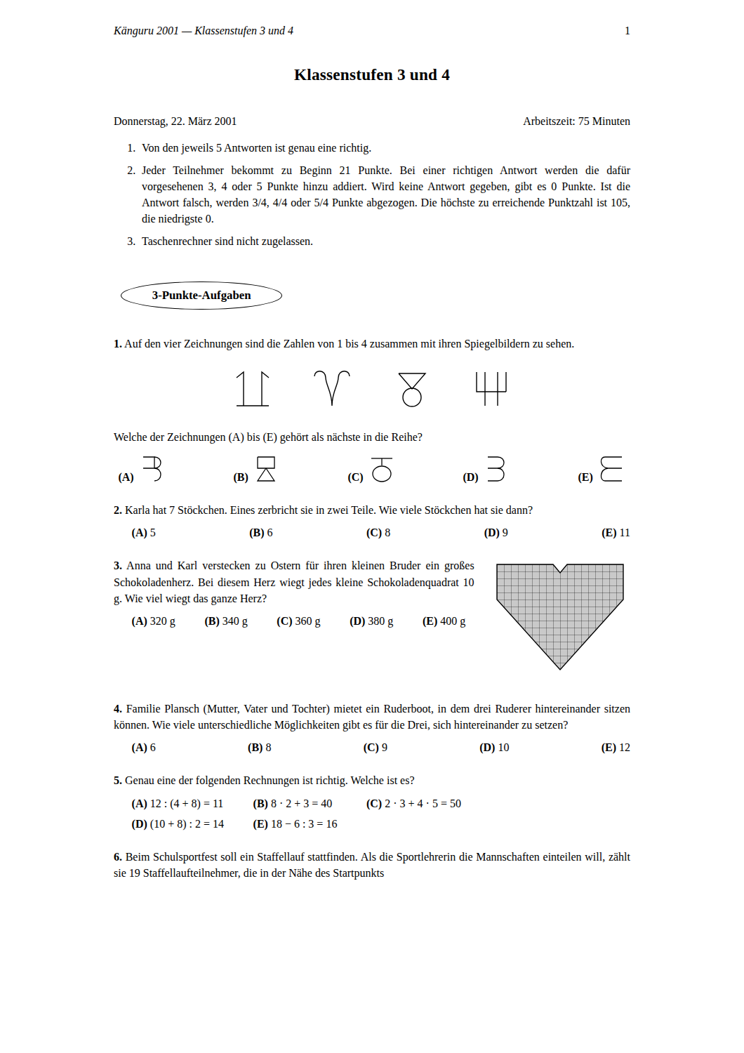Känguru 2001 — Klassenstufen 3 und 4
1
Klassenstufen 3 und 4
Donnerstag, 22. März 2001
Arbeitszeit: 75 Minuten
Von den jeweils 5 Antworten ist genau eine richtig.
Jeder Teilnehmer bekommt zu Beginn 21 Punkte. Bei einer richtigen Antwort werden die dafür vorgesehenen 3, 4 oder 5 Punkte hinzu addiert. Wird keine Antwort gegeben, gibt es 0 Punkte. Ist die Antwort falsch, werden 3/4, 4/4 oder 5/4 Punkte abgezogen. Die höchste zu erreichende Punktzahl ist 105, die niedrigste 0.
Taschenrechner sind nicht zugelassen.
3-Punkte-Aufgaben
1. Auf den vier Zeichnungen sind die Zahlen von 1 bis 4 zusammen mit ihren Spiegelbildern zu sehen.
Welche der Zeichnungen (A) bis (E) gehört als nächste in die Reihe?
(A)
(B)
(C)
(D)
(E)
2. Karla hat 7 Stöckchen. Eines zerbricht sie in zwei Teile. Wie viele Stöckchen hat sie dann?
(A) 5 (B) 6 (C) 8 (D) 9 (E) 11
3. Anna und Karl verstecken zu Ostern für ihren kleinen Bruder ein großes Schokoladenherz. Bei diesem Herz wiegt jedes kleine Schokoladenquadrat 10 g. Wie viel wiegt das ganze Herz?
(A) 320 g (B) 340 g (C) 360 g (D) 380 g (E) 400 g
4. Familie Plansch (Mutter, Vater und Tochter) mietet ein Ruderboot, in dem drei Ruderer hintereinander sitzen können. Wie viele unterschiedliche Möglichkeiten gibt es für die Drei, sich hintereinander zu setzen?
(A) 6 (B) 8 (C) 9 (D) 10 (E) 12
5. Genau eine der folgenden Rechnungen ist richtig. Welche ist es?
(A) 12 : (4 + 8) = 11 (B) 8 · 2 + 3 = 40 (C) 2 · 3 + 4 · 5 = 50 (D) (10 + 8) : 2 = 14 (E) 18 − 6 : 3 = 16
6. Beim Schulsportfest soll ein Staffellauf stattfinden. Als die Sportlehrerin die Mannschaften einteilen will, zählt sie 19 Staffellaufteilnehmer, die in der Nähe des Startpunkts